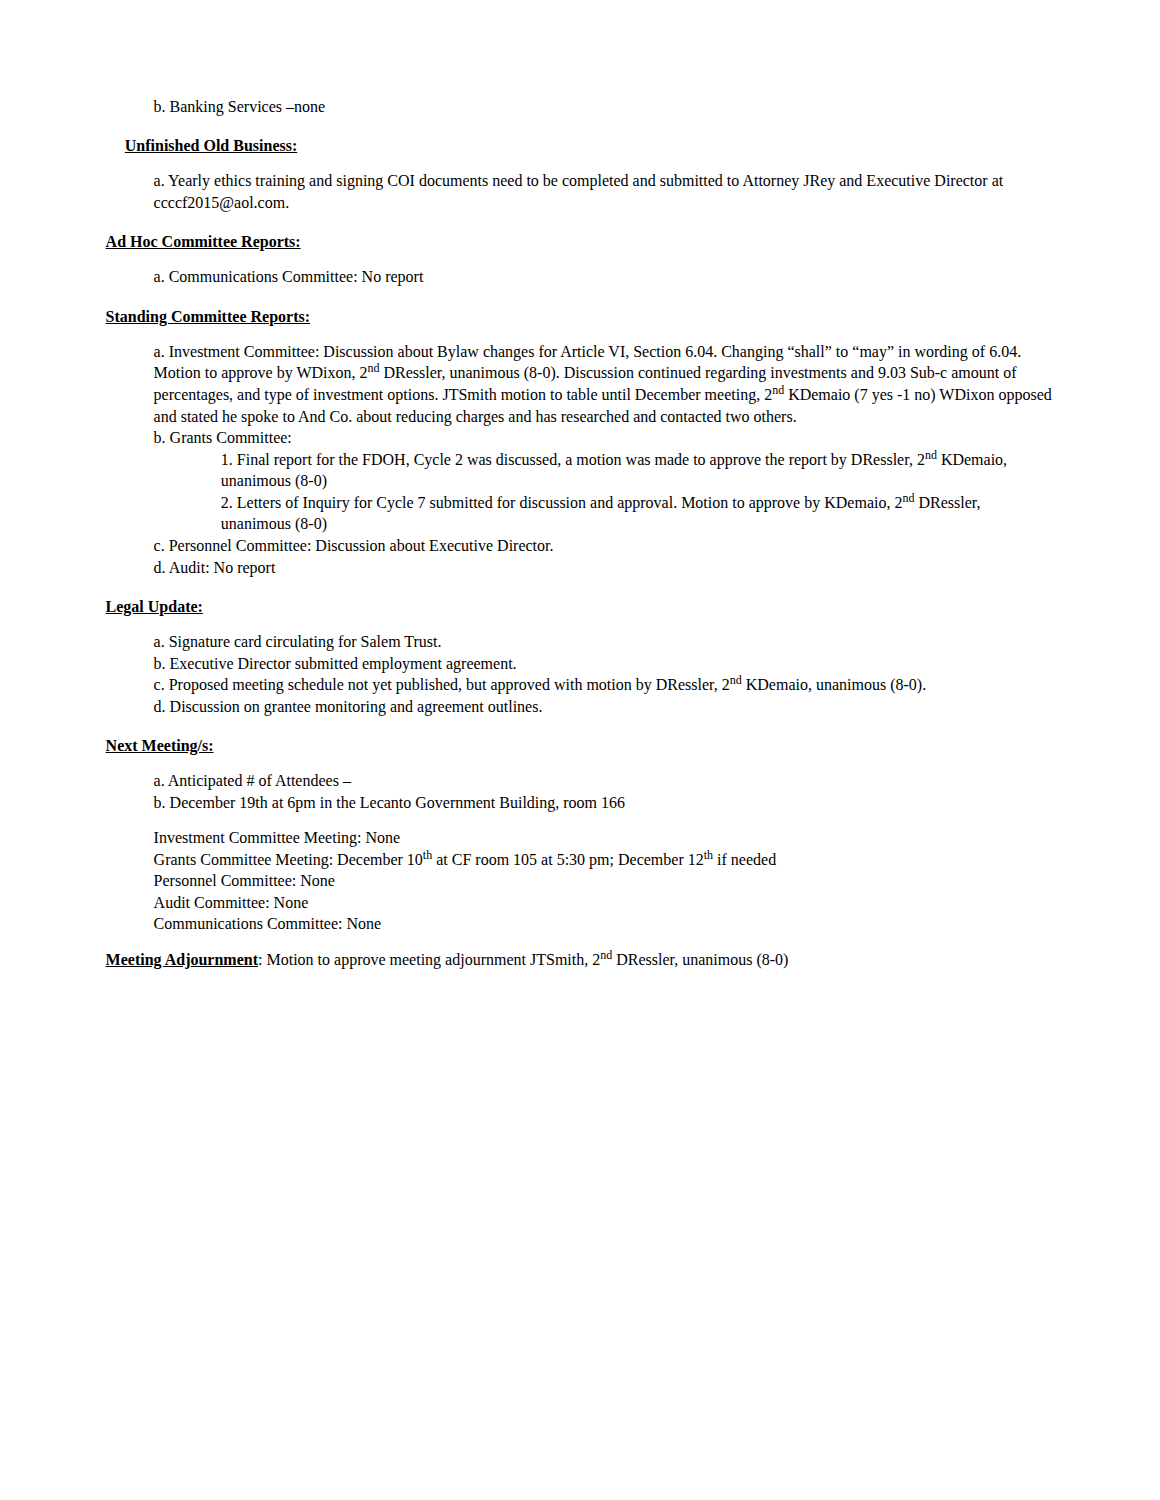b. Banking Services –none
Unfinished Old Business:
a. Yearly ethics training and signing COI documents need to be completed and submitted to Attorney JRey and Executive Director at ccccf2015@aol.com.
Ad Hoc Committee Reports:
a. Communications Committee: No report
Standing Committee Reports:
a. Investment Committee: Discussion about Bylaw changes for Article VI, Section 6.04. Changing “shall” to “may” in wording of 6.04. Motion to approve by WDixon, 2nd DRessler, unanimous (8-0). Discussion continued regarding investments and 9.03 Sub-c amount of percentages, and type of investment options. JTSmith motion to table until December meeting, 2nd KDemaio (7 yes -1 no) WDixon opposed and stated he spoke to And Co. about reducing charges and has researched and contacted two others.
b. Grants Committee:
1. Final report for the FDOH, Cycle 2 was discussed, a motion was made to approve the report by DRessler, 2nd KDemaio, unanimous (8-0)
2. Letters of Inquiry for Cycle 7 submitted for discussion and approval. Motion to approve by KDemaio, 2nd DRessler, unanimous (8-0)
c. Personnel Committee: Discussion about Executive Director.
d. Audit: No report
Legal Update:
a. Signature card circulating for Salem Trust.
b. Executive Director submitted employment agreement.
c. Proposed meeting schedule not yet published, but approved with motion by DRessler, 2nd KDemaio, unanimous (8-0).
d. Discussion on grantee monitoring and agreement outlines.
Next Meeting/s:
a. Anticipated # of Attendees –
b. December 19th at 6pm in the Lecanto Government Building, room 166
Investment Committee Meeting: None
Grants Committee Meeting: December 10th at CF room 105 at 5:30 pm; December 12th if needed
Personnel Committee: None
Audit Committee: None
Communications Committee: None
Meeting Adjournment: Motion to approve meeting adjournment JTSmith, 2nd DRessler, unanimous (8-0)